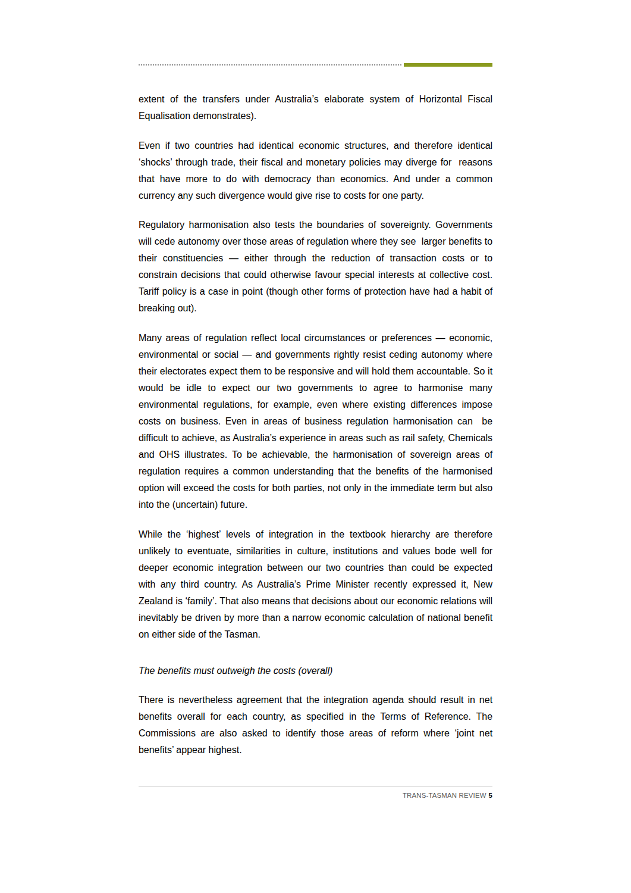extent of the transfers under Australia’s elaborate system of Horizontal Fiscal Equalisation demonstrates).
Even if two countries had identical economic structures, and therefore identical ‘shocks’ through trade, their fiscal and monetary policies may diverge for reasons that have more to do with democracy than economics. And under a common currency any such divergence would give rise to costs for one party.
Regulatory harmonisation also tests the boundaries of sovereignty. Governments will cede autonomy over those areas of regulation where they see larger benefits to their constituencies — either through the reduction of transaction costs or to constrain decisions that could otherwise favour special interests at collective cost. Tariff policy is a case in point (though other forms of protection have had a habit of breaking out).
Many areas of regulation reflect local circumstances or preferences — economic, environmental or social — and governments rightly resist ceding autonomy where their electorates expect them to be responsive and will hold them accountable. So it would be idle to expect our two governments to agree to harmonise many environmental regulations, for example, even where existing differences impose costs on business. Even in areas of business regulation harmonisation can be difficult to achieve, as Australia’s experience in areas such as rail safety, Chemicals and OHS illustrates. To be achievable, the harmonisation of sovereign areas of regulation requires a common understanding that the benefits of the harmonised option will exceed the costs for both parties, not only in the immediate term but also into the (uncertain) future.
While the ‘highest’ levels of integration in the textbook hierarchy are therefore unlikely to eventuate, similarities in culture, institutions and values bode well for deeper economic integration between our two countries than could be expected with any third country. As Australia’s Prime Minister recently expressed it, New Zealand is ‘family’. That also means that decisions about our economic relations will inevitably be driven by more than a narrow economic calculation of national benefit on either side of the Tasman.
The benefits must outweigh the costs (overall)
There is nevertheless agreement that the integration agenda should result in net benefits overall for each country, as specified in the Terms of Reference. The Commissions are also asked to identify those areas of reform where ‘joint net benefits’ appear highest.
TRANS-TASMAN REVIEW 5